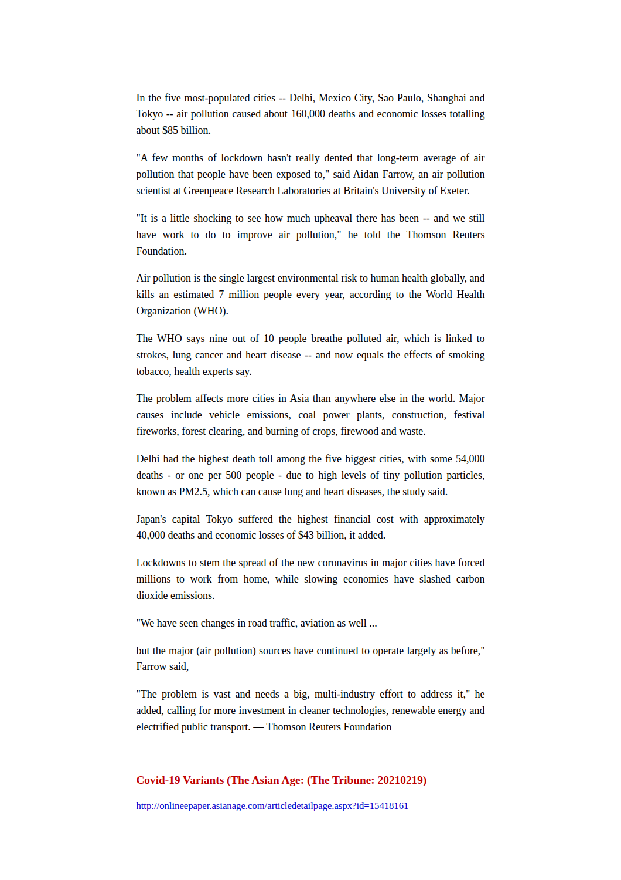In the five most-populated cities -- Delhi, Mexico City, Sao Paulo, Shanghai and Tokyo -- air pollution caused about 160,000 deaths and economic losses totalling about $85 billion.
"A few months of lockdown hasn't really dented that long-term average of air pollution that people have been exposed to," said Aidan Farrow, an air pollution scientist at Greenpeace Research Laboratories at Britain's University of Exeter.
"It is a little shocking to see how much upheaval there has been -- and we still have work to do to improve air pollution," he told the Thomson Reuters Foundation.
Air pollution is the single largest environmental risk to human health globally, and kills an estimated 7 million people every year, according to the World Health Organization (WHO).
The WHO says nine out of 10 people breathe polluted air, which is linked to strokes, lung cancer and heart disease -- and now equals the effects of smoking tobacco, health experts say.
The problem affects more cities in Asia than anywhere else in the world. Major causes include vehicle emissions, coal power plants, construction, festival fireworks, forest clearing, and burning of crops, firewood and waste.
Delhi had the highest death toll among the five biggest cities, with some 54,000 deaths - or one per 500 people - due to high levels of tiny pollution particles, known as PM2.5, which can cause lung and heart diseases, the study said.
Japan's capital Tokyo suffered the highest financial cost with approximately 40,000 deaths and economic losses of $43 billion, it added.
Lockdowns to stem the spread of the new coronavirus in major cities have forced millions to work from home, while slowing economies have slashed carbon dioxide emissions.
"We have seen changes in road traffic, aviation as well ...
but the major (air pollution) sources have continued to operate largely as before," Farrow said,
"The problem is vast and needs a big, multi-industry effort to address it," he added, calling for more investment in cleaner technologies, renewable energy and electrified public transport. — Thomson Reuters Foundation
Covid-19 Variants (The Asian Age: (The Tribune: 20210219)
http://onlineepaper.asianage.com/articledetailpage.aspx?id=15418161